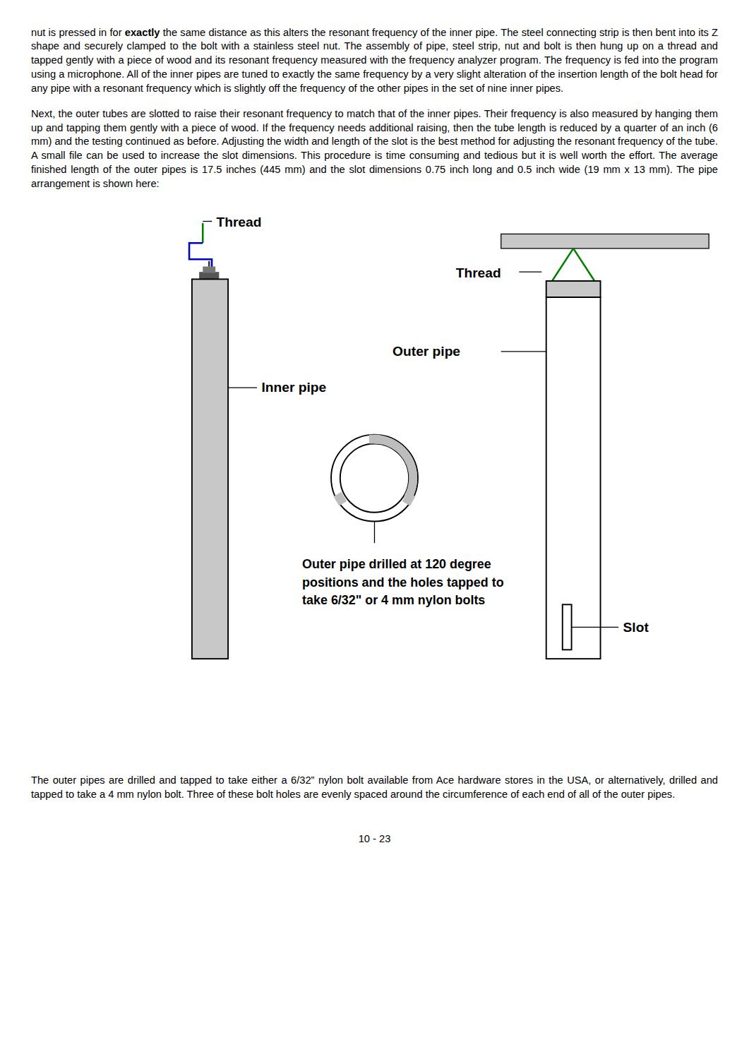nut is pressed in for exactly the same distance as this alters the resonant frequency of the inner pipe. The steel connecting strip is then bent into its Z shape and securely clamped to the bolt with a stainless steel nut. The assembly of pipe, steel strip, nut and bolt is then hung up on a thread and tapped gently with a piece of wood and its resonant frequency measured with the frequency analyzer program. The frequency is fed into the program using a microphone. All of the inner pipes are tuned to exactly the same frequency by a very slight alteration of the insertion length of the bolt head for any pipe with a resonant frequency which is slightly off the frequency of the other pipes in the set of nine inner pipes.
Next, the outer tubes are slotted to raise their resonant frequency to match that of the inner pipes. Their frequency is also measured by hanging them up and tapping them gently with a piece of wood. If the frequency needs additional raising, then the tube length is reduced by a quarter of an inch (6 mm) and the testing continued as before. Adjusting the width and length of the slot is the best method for adjusting the resonant frequency of the tube. A small file can be used to increase the slot dimensions. This procedure is time consuming and tedious but it is well worth the effort. The average finished length of the outer pipes is 17.5 inches (445 mm) and the slot dimensions 0.75 inch long and 0.5 inch wide (19 mm x 13 mm). The pipe arrangement is shown here:
Thread Inner pipe Thread Outer pipe Slot Outer pipe drilled at 120 degree positions and the holes tapped to take 6/32" or 4 mm nylon bolts
The outer pipes are drilled and tapped to take either a 6/32” nylon bolt available from Ace hardware stores in the USA, or alternatively, drilled and tapped to take a 4 mm nylon bolt. Three of these bolt holes are evenly spaced around the circumference of each end of all of the outer pipes.
10 - 23